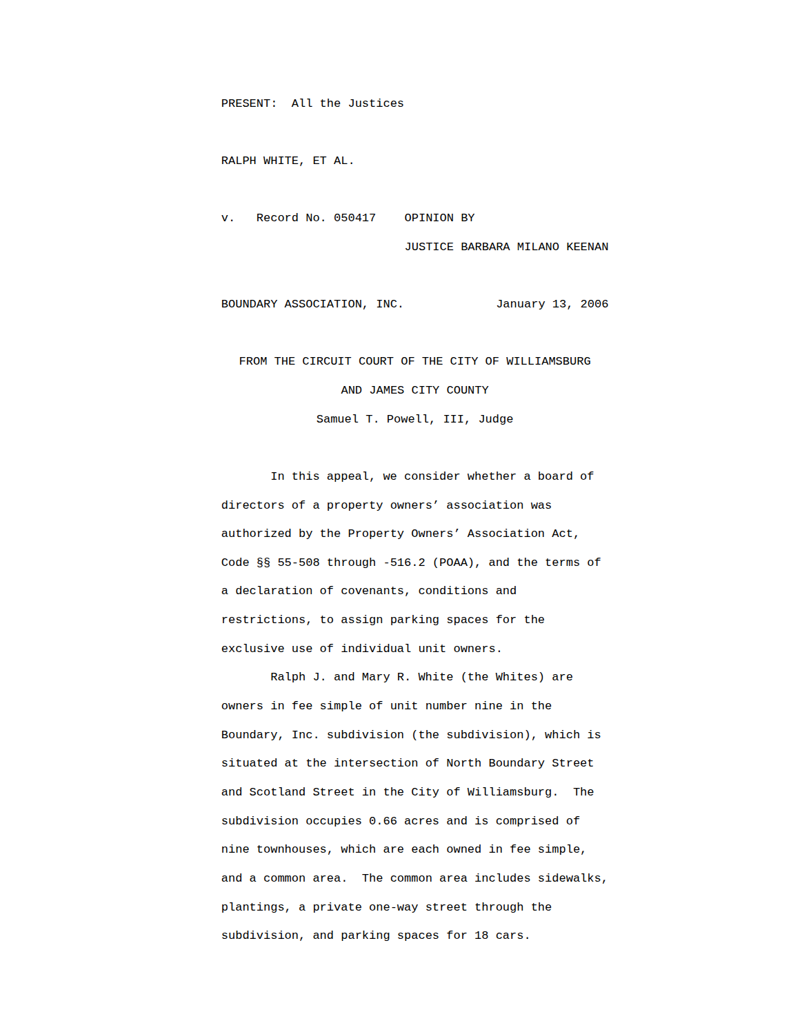PRESENT: All the Justices
RALPH WHITE, ET AL.
v. Record No. 050417
OPINION BY JUSTICE BARBARA MILANO KEENAN
BOUNDARY ASSOCIATION, INC.
January 13, 2006
FROM THE CIRCUIT COURT OF THE CITY OF WILLIAMSBURG AND JAMES CITY COUNTY Samuel T. Powell, III, Judge
In this appeal, we consider whether a board of directors of a property owners’ association was authorized by the Property Owners’ Association Act, Code §§ 55-508 through -516.2 (POAA), and the terms of a declaration of covenants, conditions and restrictions, to assign parking spaces for the exclusive use of individual unit owners.
Ralph J. and Mary R. White (the Whites) are owners in fee simple of unit number nine in the Boundary, Inc. subdivision (the subdivision), which is situated at the intersection of North Boundary Street and Scotland Street in the City of Williamsburg. The subdivision occupies 0.66 acres and is comprised of nine townhouses, which are each owned in fee simple, and a common area. The common area includes sidewalks, plantings, a private one-way street through the subdivision, and parking spaces for 18 cars.